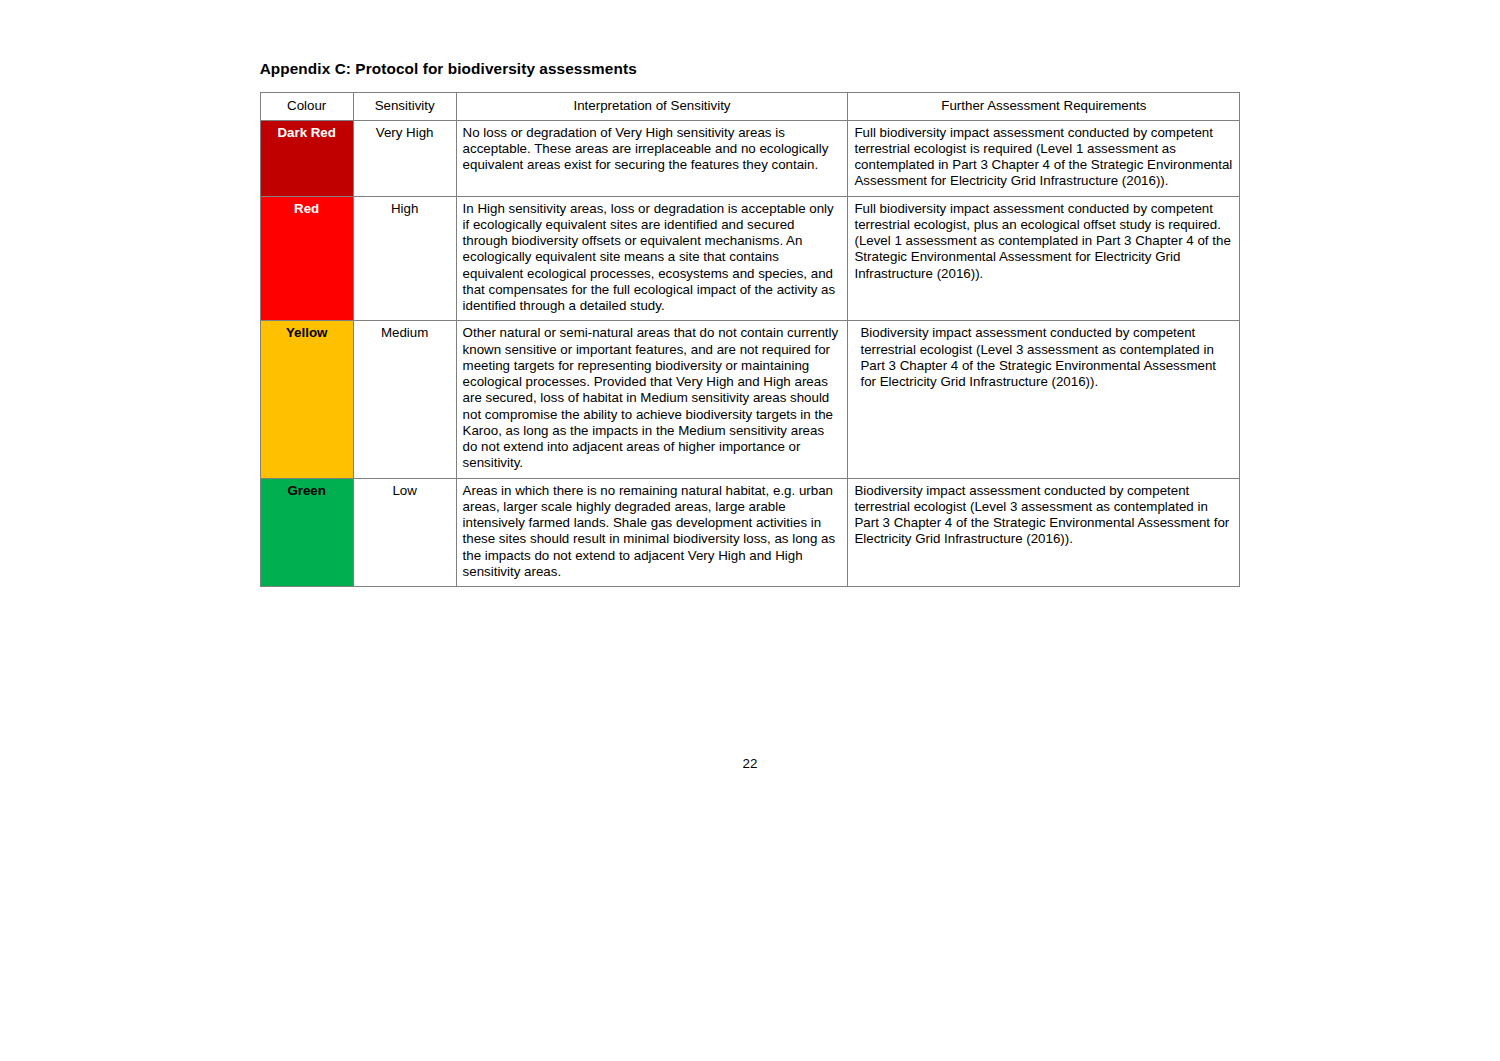Appendix C: Protocol for biodiversity assessments
| Colour | Sensitivity | Interpretation of Sensitivity | Further Assessment Requirements |
| --- | --- | --- | --- |
| Dark Red | Very High | No loss or degradation of Very High sensitivity areas is acceptable. These areas are irreplaceable and no ecologically equivalent areas exist for securing the features they contain. | Full biodiversity impact assessment conducted by competent terrestrial ecologist is required (Level 1 assessment as contemplated in Part 3 Chapter 4 of the Strategic Environmental Assessment for Electricity Grid Infrastructure (2016)). |
| Red | High | In High sensitivity areas, loss or degradation is acceptable only if ecologically equivalent sites are identified and secured through biodiversity offsets or equivalent mechanisms. An ecologically equivalent site means a site that contains equivalent ecological processes, ecosystems and species, and that compensates for the full ecological impact of the activity as identified through a detailed study. | Full biodiversity impact assessment conducted by competent terrestrial ecologist, plus an ecological offset study is required. (Level 1 assessment as contemplated in Part 3 Chapter 4 of the Strategic Environmental Assessment for Electricity Grid Infrastructure (2016)). |
| Yellow | Medium | Other natural or semi-natural areas that do not contain currently known sensitive or important features, and are not required for meeting targets for representing biodiversity or maintaining ecological processes. Provided that Very High and High areas are secured, loss of habitat in Medium sensitivity areas should not compromise the ability to achieve biodiversity targets in the Karoo, as long as the impacts in the Medium sensitivity areas do not extend into adjacent areas of higher importance or sensitivity. | Biodiversity impact assessment conducted by competent terrestrial ecologist (Level 3 assessment as contemplated in Part 3 Chapter 4 of the Strategic Environmental Assessment for Electricity Grid Infrastructure (2016)). |
| Green | Low | Areas in which there is no remaining natural habitat, e.g. urban areas, larger scale highly degraded areas, large arable intensively farmed lands. Shale gas development activities in these sites should result in minimal biodiversity loss, as long as the impacts do not extend to adjacent Very High and High sensitivity areas. | Biodiversity impact assessment conducted by competent terrestrial ecologist (Level 3 assessment as contemplated in Part 3 Chapter 4 of the Strategic Environmental Assessment for Electricity Grid Infrastructure (2016)). |
22